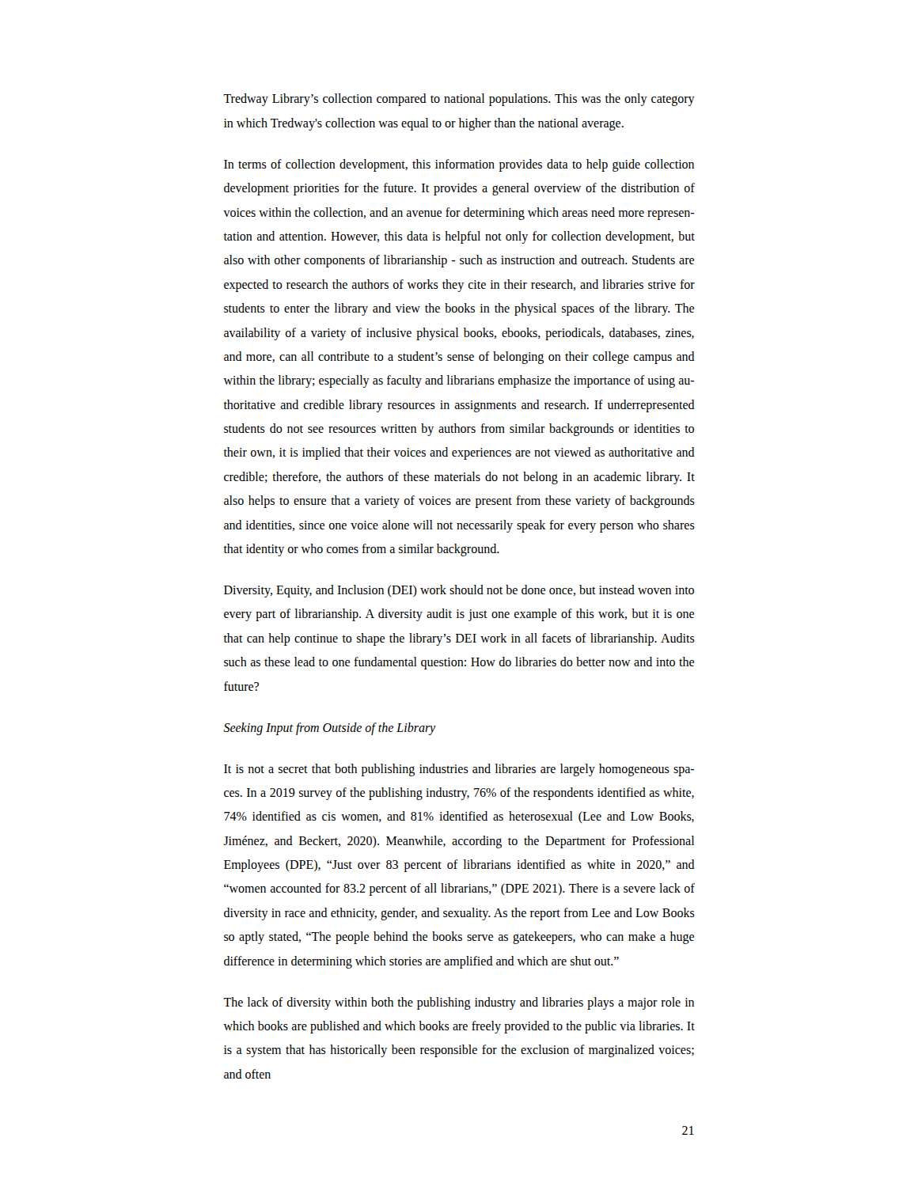Tredway Library’s collection compared to national populations. This was the only category in which Tredway's collection was equal to or higher than the national average.
In terms of collection development, this information provides data to help guide collection development priorities for the future. It provides a general overview of the distribution of voices within the collection, and an avenue for determining which areas need more representation and attention. However, this data is helpful not only for collection development, but also with other components of librarianship - such as instruction and outreach. Students are expected to research the authors of works they cite in their research, and libraries strive for students to enter the library and view the books in the physical spaces of the library. The availability of a variety of inclusive physical books, ebooks, periodicals, databases, zines, and more, can all contribute to a student’s sense of belonging on their college campus and within the library; especially as faculty and librarians emphasize the importance of using authoritative and credible library resources in assignments and research. If underrepresented students do not see resources written by authors from similar backgrounds or identities to their own, it is implied that their voices and experiences are not viewed as authoritative and credible; therefore, the authors of these materials do not belong in an academic library. It also helps to ensure that a variety of voices are present from these variety of backgrounds and identities, since one voice alone will not necessarily speak for every person who shares that identity or who comes from a similar background.
Diversity, Equity, and Inclusion (DEI) work should not be done once, but instead woven into every part of librarianship. A diversity audit is just one example of this work, but it is one that can help continue to shape the library’s DEI work in all facets of librarianship. Audits such as these lead to one fundamental question: How do libraries do better now and into the future?
Seeking Input from Outside of the Library
It is not a secret that both publishing industries and libraries are largely homogeneous spaces. In a 2019 survey of the publishing industry, 76% of the respondents identified as white, 74% identified as cis women, and 81% identified as heterosexual (Lee and Low Books, Jiménez, and Beckert, 2020). Meanwhile, according to the Department for Professional Employees (DPE), “Just over 83 percent of librarians identified as white in 2020,” and “women accounted for 83.2 percent of all librarians,” (DPE 2021). There is a severe lack of diversity in race and ethnicity, gender, and sexuality. As the report from Lee and Low Books so aptly stated, “The people behind the books serve as gatekeepers, who can make a huge difference in determining which stories are amplified and which are shut out.”
The lack of diversity within both the publishing industry and libraries plays a major role in which books are published and which books are freely provided to the public via libraries. It is a system that has historically been responsible for the exclusion of marginalized voices; and often
21